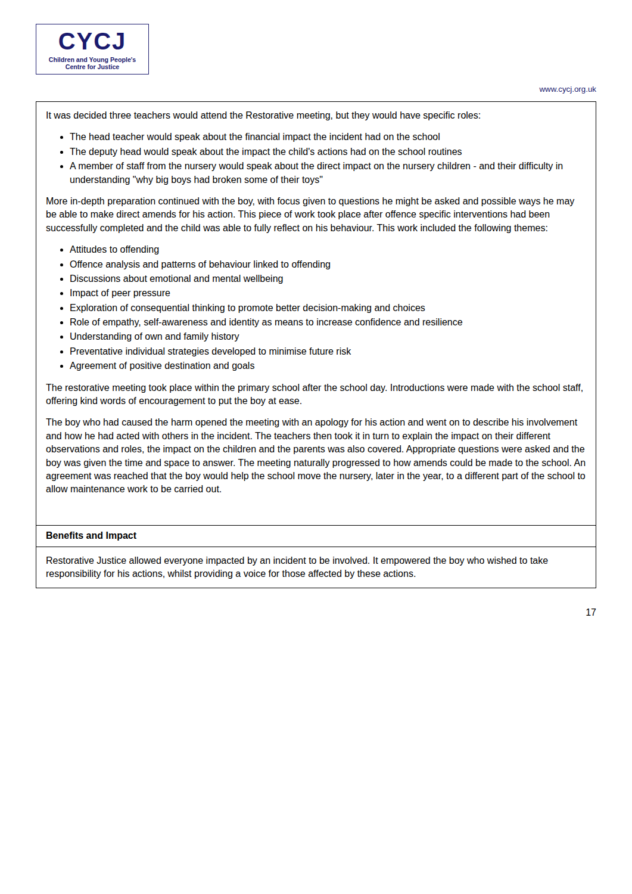CYCJ
Children and Young People's
Centre for Justice
www.cycj.org.uk
It was decided three teachers would attend the Restorative meeting, but they would have specific roles:
The head teacher would speak about the financial impact the incident had on the school
The deputy head would speak about the impact the child's actions had on the school routines
A member of staff from the nursery would speak about the direct impact on the nursery children - and their difficulty in understanding "why big boys had broken some of their toys"
More in-depth preparation continued with the boy, with focus given to questions he might be asked and possible ways he may be able to make direct amends for his action. This piece of work took place after offence specific interventions had been successfully completed and the child was able to fully reflect on his behaviour. This work included the following themes:
Attitudes to offending
Offence analysis and patterns of behaviour linked to offending
Discussions about emotional and mental wellbeing
Impact of peer pressure
Exploration of consequential thinking to promote better decision-making and choices
Role of empathy, self-awareness and identity as means to increase confidence and resilience
Understanding of own and family history
Preventative individual strategies developed to minimise future risk
Agreement of positive destination and goals
The restorative meeting took place within the primary school after the school day. Introductions were made with the school staff, offering kind words of encouragement to put the boy at ease.
The boy who had caused the harm opened the meeting with an apology for his action and went on to describe his involvement and how he had acted with others in the incident. The teachers then took it in turn to explain the impact on their different observations and roles, the impact on the children and the parents was also covered. Appropriate questions were asked and the boy was given the time and space to answer. The meeting naturally progressed to how amends could be made to the school. An agreement was reached that the boy would help the school move the nursery, later in the year, to a different part of the school to allow maintenance work to be carried out.
Benefits and Impact
Restorative Justice allowed everyone impacted by an incident to be involved. It empowered the boy who wished to take responsibility for his actions, whilst providing a voice for those affected by these actions.
17